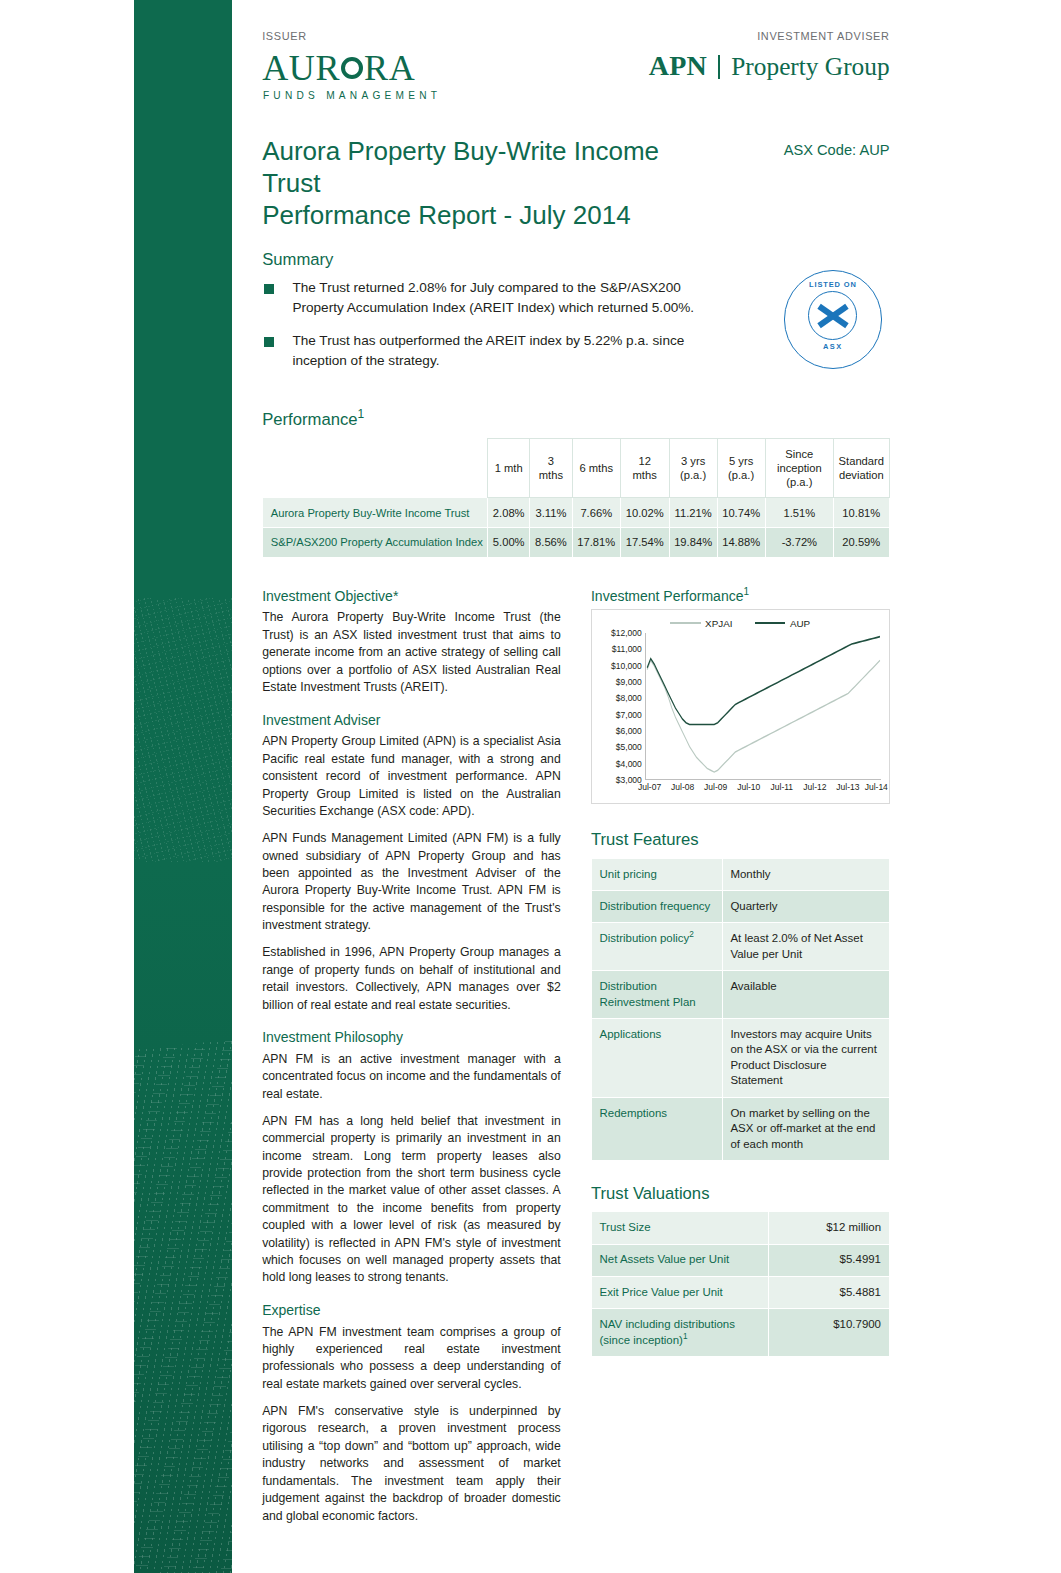Issuer
AUR RA
FUNDS MANAGEMENT
Investment Adviser
APN Property Group
Aurora Property Buy-Write Income Trust
Performance Report - July 2014
ASX Code: AUP
Summary
LISTED ON
ASX
The Trust returned 2.08% for July compared to the S&P/ASX200 Property Accumulation Index (AREIT Index) which returned 5.00%.
The Trust has outperformed the AREIT index by 5.22% p.a. since inception of the strategy.
Performance1
| | 1 mth | 3 mths | 6 mths | 12 mths | 3 yrs (p.a.) | 5 yrs (p.a.) | Since inception (p.a.) | Standard deviation |
| --- | --- | --- | --- | --- | --- | --- | --- | --- |
| Aurora Property Buy-Write Income Trust | 2.08% | 3.11% | 7.66% | 10.02% | 11.21% | 10.74% | 1.51% | 10.81% |
| S&P/ASX200 Property Accumulation Index | 5.00% | 8.56% | 17.81% | 17.54% | 19.84% | 14.88% | -3.72% | 20.59% |
Investment Objective*
The Aurora Property Buy-Write Income Trust (the Trust) is an ASX listed investment trust that aims to generate income from an active strategy of selling call options over a portfolio of ASX listed Australian Real Estate Investment Trusts (AREIT).
Investment Adviser
APN Property Group Limited (APN) is a specialist Asia Pacific real estate fund manager, with a strong and consistent record of investment performance. APN Property Group Limited is listed on the Australian Securities Exchange (ASX code: APD).
APN Funds Management Limited (APN FM) is a fully owned subsidiary of APN Property Group and has been appointed as the Investment Adviser of the Aurora Property Buy-Write Income Trust. APN FM is responsible for the active management of the Trust's investment strategy.
Established in 1996, APN Property Group manages a range of property funds on behalf of institutional and retail investors. Collectively, APN manages over $2 billion of real estate and real estate securities.
Investment Philosophy
APN FM is an active investment manager with a concentrated focus on income and the fundamentals of real estate.
APN FM has a long held belief that investment in commercial property is primarily an investment in an income stream. Long term property leases also provide protection from the short term business cycle reflected in the market value of other asset classes. A commitment to the income benefits from property coupled with a lower level of risk (as measured by volatility) is reflected in APN FM's style of investment which focuses on well managed property assets that hold long leases to strong tenants.
Expertise
The APN FM investment team comprises a group of highly experienced real estate investment professionals who possess a deep understanding of real estate markets gained over serveral cycles.
APN FM's conservative style is underpinned by rigorous research, a proven investment process utilising a “top down” and “bottom up” approach, wide industry networks and assessment of market fundamentals. The investment team apply their judgement against the backdrop of broader domestic and global economic factors.
Investment Performance1
XPJAI
AUP
$12,000
$11,000
$10,000
$9,000
$8,000
$7,000
$6,000
$5,000
$4,000
$3,000
Jul-07
Jul-08
Jul-09
Jul-10
Jul-11
Jul-12
Jul-13
Jul-14
Trust Features
| Unit pricing | Monthly |
| Distribution frequency | Quarterly |
| Distribution policy 2 | At least 2.0% of Net Asset Value per Unit |
| Distribution Reinvestment Plan | Available |
| Applications | Investors may acquire Units on the ASX or via the current Product Disclosure Statement |
| Redemptions | On market by selling on the ASX or off-market at the end of each month |
Trust Valuations
| Trust Size | $12 million |
| Net Assets Value per Unit | $5.4991 |
| Exit Price Value per Unit | $5.4881 |
| NAV including distributions (since inception) 1 | $10.7900 |